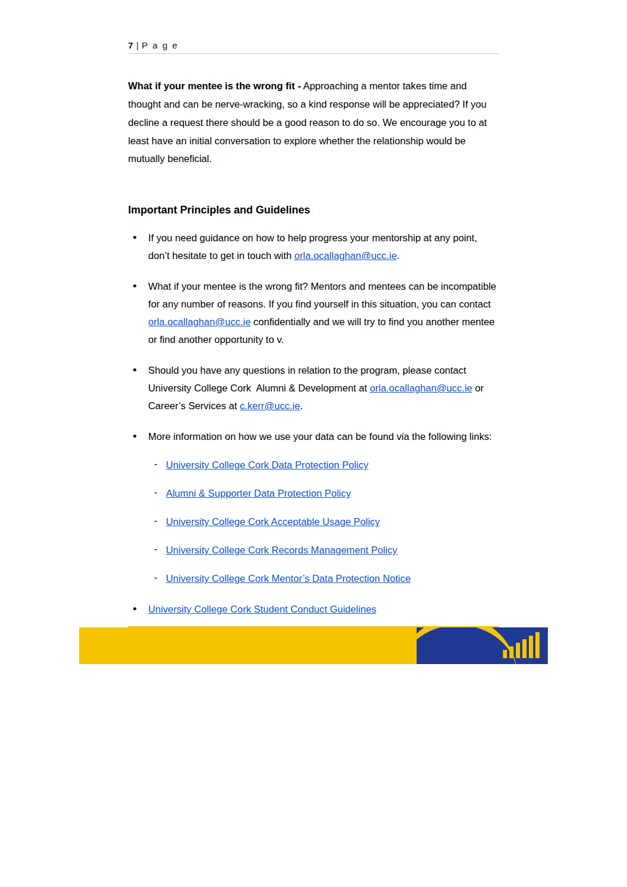7 | P a g e
What if your mentee is the wrong fit - Approaching a mentor takes time and thought and can be nerve-wracking, so a kind response will be appreciated? If you decline a request there should be a good reason to do so. We encourage you to at least have an initial conversation to explore whether the relationship would be mutually beneficial.
Important Principles and Guidelines
If you need guidance on how to help progress your mentorship at any point, don’t hesitate to get in touch with orla.ocallaghan@ucc.ie.
What if your mentee is the wrong fit? Mentors and mentees can be incompatible for any number of reasons. If you find yourself in this situation, you can contact orla.ocallaghan@ucc.ie confidentially and we will try to find you another mentee or find another opportunity to v.
Should you have any questions in relation to the program, please contact University College Cork Alumni & Development at orla.ocallaghan@ucc.ie or Career’s Services at c.kerr@ucc.ie.
More information on how we use your data can be found via the following links:
University College Cork Data Protection Policy
Alumni & Supporter Data Protection Policy
University College Cork Acceptable Usage Policy
University College Cork Records Management Policy
University College Cork Mentor’s Data Protection Notice
University College Cork Student Conduct Guidelines